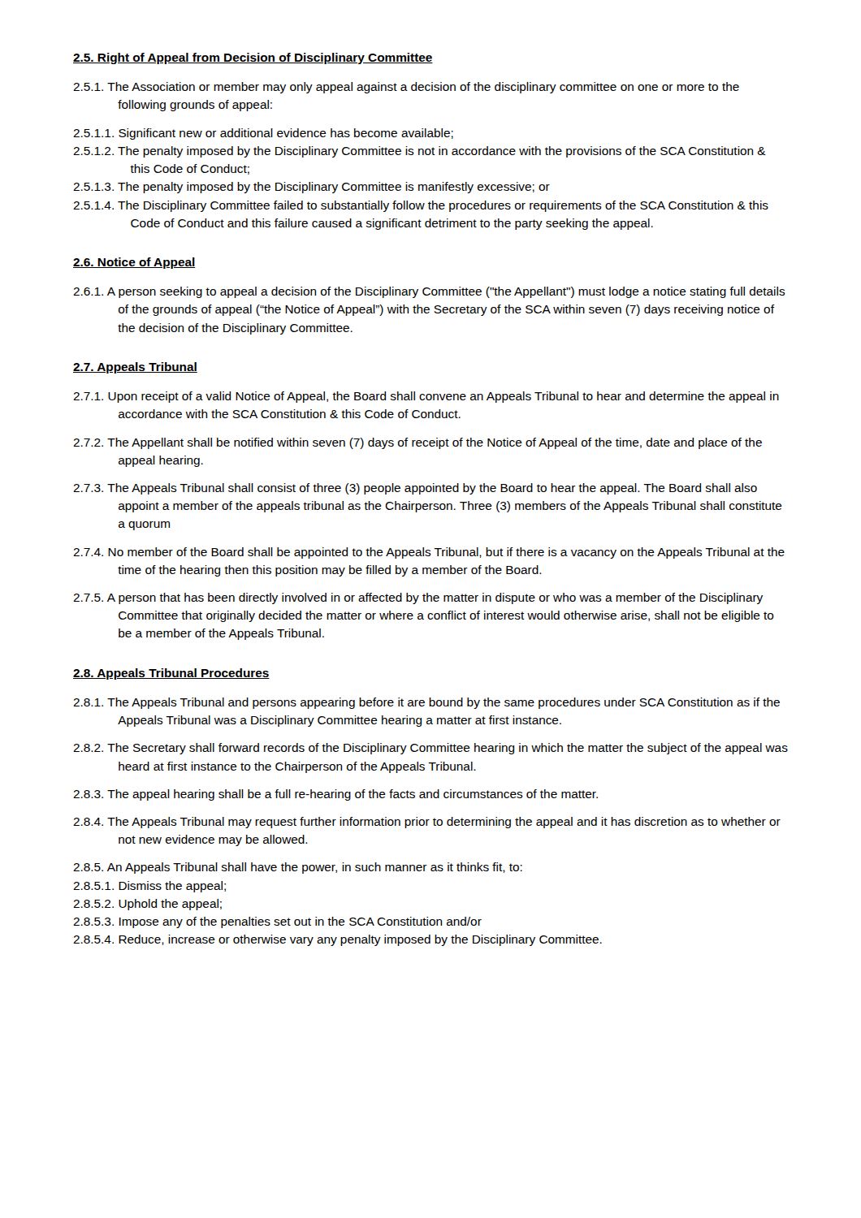2.5. Right of Appeal from Decision of Disciplinary Committee
2.5.1. The Association or member may only appeal against a decision of the disciplinary committee on one or more to the following grounds of appeal:
2.5.1.1. Significant new or additional evidence has become available;
2.5.1.2. The penalty imposed by the Disciplinary Committee is not in accordance with the provisions of the SCA Constitution & this Code of Conduct;
2.5.1.3. The penalty imposed by the Disciplinary Committee is manifestly excessive; or
2.5.1.4. The Disciplinary Committee failed to substantially follow the procedures or requirements of the SCA Constitution & this Code of Conduct and this failure caused a significant detriment to the party seeking the appeal.
2.6. Notice of Appeal
2.6.1. A person seeking to appeal a decision of the Disciplinary Committee ("the Appellant") must lodge a notice stating full details of the grounds of appeal (“the Notice of Appeal”) with the Secretary of the SCA within seven (7) days receiving notice of the decision of the Disciplinary Committee.
2.7. Appeals Tribunal
2.7.1. Upon receipt of a valid Notice of Appeal, the Board shall convene an Appeals Tribunal to hear and determine the appeal in accordance with the SCA Constitution & this Code of Conduct.
2.7.2. The Appellant shall be notified within seven (7) days of receipt of the Notice of Appeal of the time, date and place of the appeal hearing.
2.7.3. The Appeals Tribunal shall consist of three (3) people appointed by the Board to hear the appeal. The Board shall also appoint a member of the appeals tribunal as the Chairperson. Three (3) members of the Appeals Tribunal shall constitute a quorum
2.7.4. No member of the Board shall be appointed to the Appeals Tribunal, but if there is a vacancy on the Appeals Tribunal at the time of the hearing then this position may be filled by a member of the Board.
2.7.5. A person that has been directly involved in or affected by the matter in dispute or who was a member of the Disciplinary Committee that originally decided the matter or where a conflict of interest would otherwise arise, shall not be eligible to be a member of the Appeals Tribunal.
2.8. Appeals Tribunal Procedures
2.8.1. The Appeals Tribunal and persons appearing before it are bound by the same procedures under SCA Constitution as if the Appeals Tribunal was a Disciplinary Committee hearing a matter at first instance.
2.8.2. The Secretary shall forward records of the Disciplinary Committee hearing in which the matter the subject of the appeal was heard at first instance to the Chairperson of the Appeals Tribunal.
2.8.3. The appeal hearing shall be a full re-hearing of the facts and circumstances of the matter.
2.8.4. The Appeals Tribunal may request further information prior to determining the appeal and it has discretion as to whether or not new evidence may be allowed.
2.8.5. An Appeals Tribunal shall have the power, in such manner as it thinks fit, to:
2.8.5.1. Dismiss the appeal;
2.8.5.2. Uphold the appeal;
2.8.5.3. Impose any of the penalties set out in the SCA Constitution and/or
2.8.5.4. Reduce, increase or otherwise vary any penalty imposed by the Disciplinary Committee.